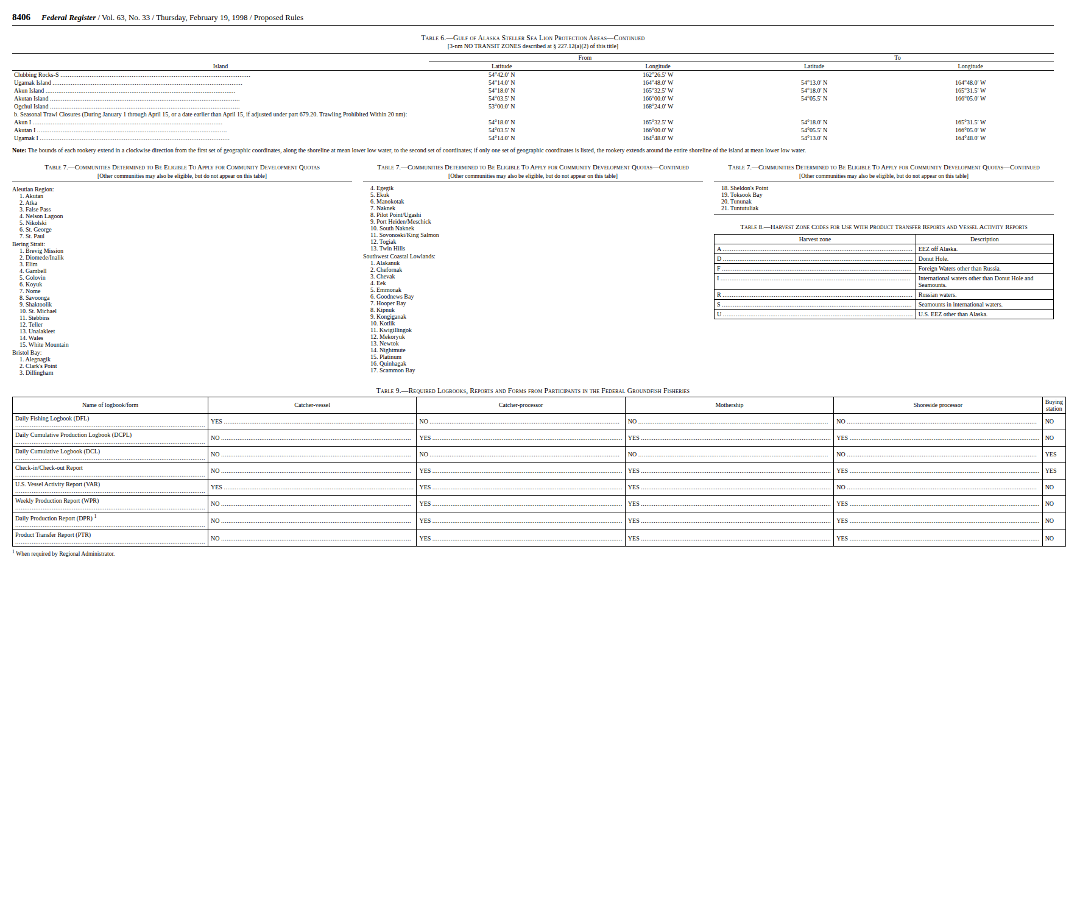8406
Federal Register / Vol. 63, No. 33 / Thursday, February 19, 1998 / Proposed Rules
Table 6.—Gulf of Alaska Steller Sea Lion Protection Areas—Continued
[3-nm NO TRANSIT ZONES described at § 227.12(a)(2) of this title]
| Island | From | To |
| --- | --- | --- |
| Latitude | Longitude | Latitude | Longitude |
| Clubbing Rocks-S | 54°42.0′ N | 162°26.5′ W | | |
| Ugamak Island | 54°14.0′ N | 164°48.0′ W | 54°13.0′ N | 164°48.0′ W |
| Akun Island | 54°18.0′ N | 165°32.5′ W | 54°18.0′ N | 165°31.5′ W |
| Akutan Island | 54°03.5′ N | 166°00.0′ W | 54°05.5′ N | 166°05.0′ W |
| Ogchul Island | 53°00.0′ N | 168°24.0′ W | | |
| b. Seasonal Trawl Closures (During January 1 through April 15, or a date earlier than April 15, if adjusted under part 679.20. Trawling Prohibited Within 20 nm): |
| Akun I | 54°18.0′ N | 165°32.5′ W | 54°18.0′ N | 165°31.5′ W |
| Akutan I | 54°03.5′ N | 166°00.0′ W | 54°05.5′ N | 166°05.0′ W |
| Ugamak I | 54°14.0′ N | 164°48.0′ W | 54°13.0′ N | 164°48.0′ W |
Note: The bounds of each rookery extend in a clockwise direction from the first set of geographic coordinates, along the shoreline at mean lower low water, to the second set of coordinates; if only one set of geographic coordinates is listed, the rookery extends around the entire shoreline of the island at mean lower low water.
Table 7.—Communities Determined to Be Eligible To Apply for Community Development Quotas
[Other communities may also be eligible, but do not appear on this table]
Aleutian Region:
1. Akutan
2. Atka
3. False Pass
4. Nelson Lagoon
5. Nikolski
6. St. George
7. St. Paul
Bering Strait:
1. Brevig Mission
2. Diomede/Inalik
3. Elim
4. Gambell
5. Golovin
6. Koyuk
7. Nome
8. Savoonga
9. Shaktoolik
10. St. Michael
11. Stebbins
12. Teller
13. Unalakleet
14. Wales
15. White Mountain
Bristol Bay:
1. Alegnagik
2. Clark's Point
3. Dillingham
Table 7.—Communities Determined to Be Eligible To Apply for Community Development Quotas—Continued
[Other communities may also be eligible, but do not appear on this table]
4. Egegik
5. Ekuk
6. Manokotak
7. Naknek
8. Pilot Point/Ugashi
9. Port Heiden/Meschick
10. South Naknek
11. Sovonoski/King Salmon
12. Togiak
13. Twin Hills
Southwest Coastal Lowlands:
1. Alakanuk
2. Chefornak
3. Chevak
4. Eek
5. Emmonak
6. Goodnews Bay
7. Hooper Bay
8. Kipnuk
9. Kongiganak
10. Kotlik
11. Kwigillingok
12. Mekoryuk
13. Newtok
14. Nightmute
15. Platinum
16. Quinhagak
17. Scammon Bay
Table 7.—Communities Determined to Be Eligible To Apply for Community Development Quotas—Continued
[Other communities may also be eligible, but do not appear on this table]
18. Sheldon's Point
19. Toksook Bay
20. Tununak
21. Tuntutuliak
Table 8.—Harvest Zone Codes for Use With Product Transfer Reports and Vessel Activity Reports
| Harvest zone | Description |
| --- | --- |
| A | EEZ off Alaska. |
| D | Donut Hole. |
| F | Foreign Waters other than Russia. |
| I | International waters other than Donut Hole and Seamounts. |
| R | Russian waters. |
| S | Seamounts in international waters. |
| U | U.S. EEZ other than Alaska. |
Table 9.—Required Logbooks, Reports and Forms from Participants in the Federal Groundfish Fisheries
| Name of logbook/form | Catcher-vessel | Catcher-processor | Mothership | Shoreside processor | Buying station |
| --- | --- | --- | --- | --- | --- |
| Daily Fishing Logbook (DFL) | YES | NO | NO | NO | NO |
| Daily Cumulative Production Logbook (DCPL) | NO | YES | YES | YES | NO |
| Daily Cumulative Logbook (DCL) | NO | NO | NO | NO | YES |
| Check-in/Check-out Report | NO | YES | YES | YES | YES |
| U.S. Vessel Activity Report (VAR) | YES | YES | YES | NO | NO |
| Weekly Production Report (WPR) | NO | YES | YES | YES | NO |
| Daily Production Report (DPR) 1 | NO | YES | YES | YES | NO |
| Product Transfer Report (PTR) | NO | YES | YES | YES | NO |
1 When required by Regional Administrator.